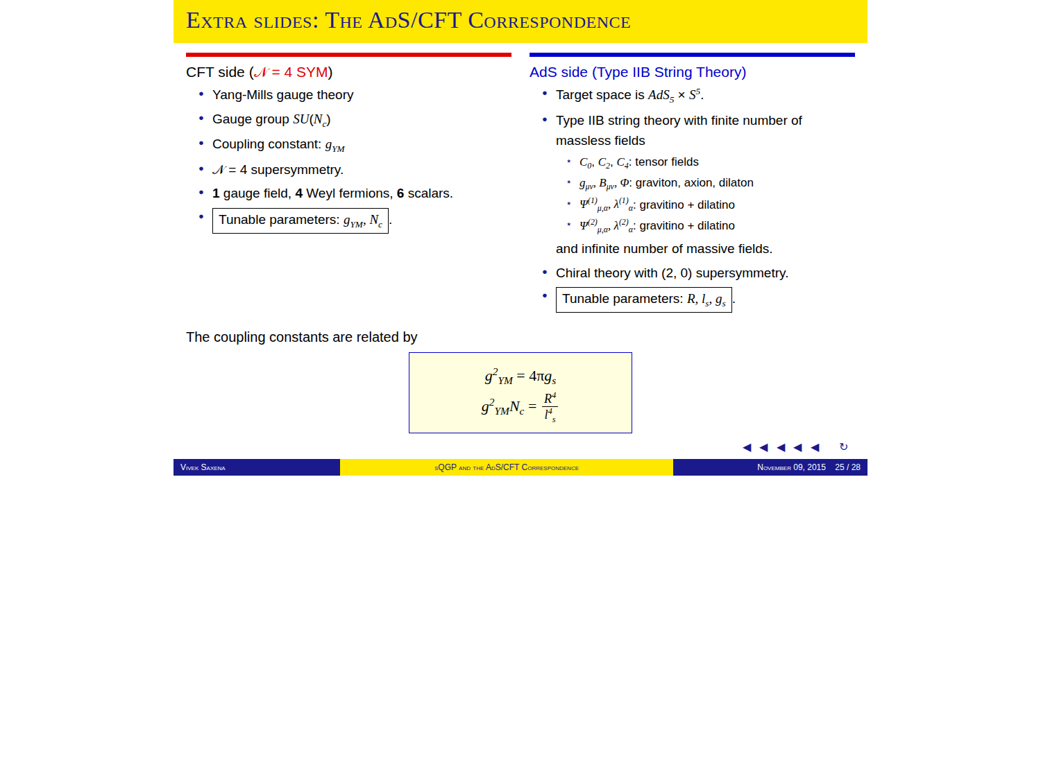Extra slides: The AdS/CFT Correspondence
CFT side (𝒩 = 4 SYM)
Yang-Mills gauge theory
Gauge group SU(Nc)
Coupling constant: gYM
𝒩 = 4 supersymmetry.
1 gauge field, 4 Weyl fermions, 6 scalars.
Tunable parameters: gYM, Nc.
AdS side (Type IIB String Theory)
Target space is AdS5 × S5.
Type IIB string theory with finite number of massless fields
C0, C2, C4: tensor fields
gμν, Bμν, Φ: graviton, axion, dilaton
Ψ(1)μ,α, λ(1)α: gravitino + dilatino
Ψ(2)μ,α, λ(2)α: gravitino + dilatino
and infinite number of massive fields.
Chiral theory with (2, 0) supersymmetry.
Tunable parameters: R, ls, gs.
The coupling constants are related by
g2YM = 4πgs
g2YMNc = R4 l4s
◀ ◀ ◀ ◀ ◀ ↻
Vivek Saxena
sQGP and the AdS/CFT Correspondence
November 09, 2015 25 / 28